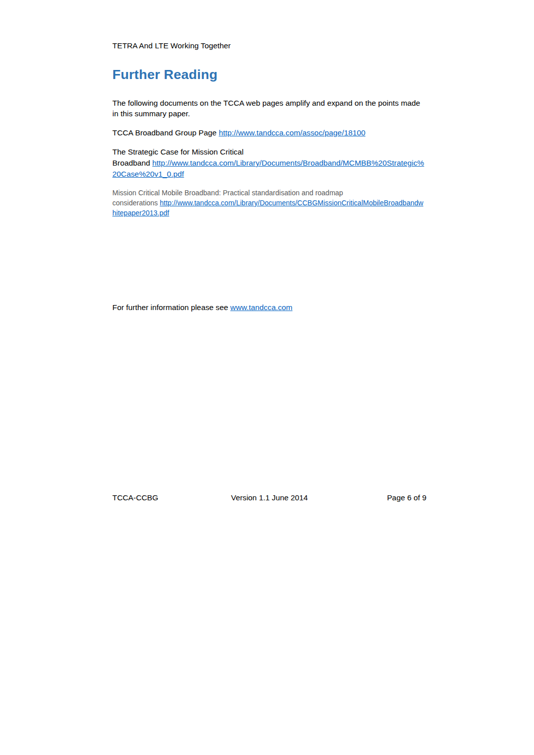TETRA And LTE Working Together
Further Reading
The following documents on the TCCA web pages amplify and expand on the points made in this summary paper.
TCCA Broadband Group Page http://www.tandcca.com/assoc/page/18100
The Strategic Case for Mission Critical
Broadband http://www.tandcca.com/Library/Documents/Broadband/MCMBB%20Strategic%20Case%20v1_0.pdf
Mission Critical Mobile Broadband: Practical standardisation and roadmap
considerations http://www.tandcca.com/Library/Documents/CCBGMissionCriticalMobileBroadbandwhitepaper2013.pdf
For further information please see www.tandcca.com
TCCA-CCBG
Version 1.1 June 2014
Page 6 of 9